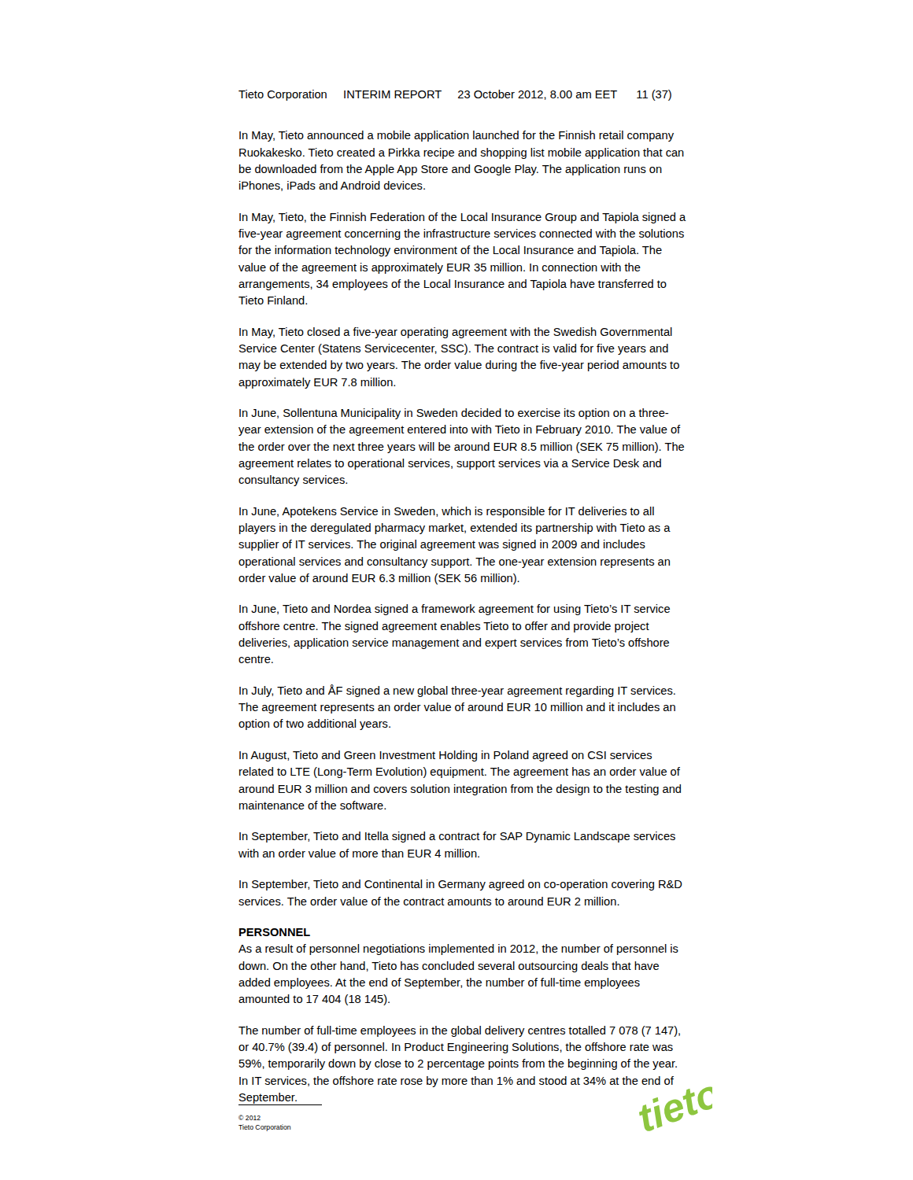Tieto Corporation INTERIM REPORT 23 October 2012, 8.00 am EET 11 (37)
In May, Tieto announced a mobile application launched for the Finnish retail company Ruokakesko. Tieto created a Pirkka recipe and shopping list mobile application that can be downloaded from the Apple App Store and Google Play. The application runs on iPhones, iPads and Android devices.
In May, Tieto, the Finnish Federation of the Local Insurance Group and Tapiola signed a five-year agreement concerning the infrastructure services connected with the solutions for the information technology environment of the Local Insurance and Tapiola. The value of the agreement is approximately EUR 35 million. In connection with the arrangements, 34 employees of the Local Insurance and Tapiola have transferred to Tieto Finland.
In May, Tieto closed a five-year operating agreement with the Swedish Governmental Service Center (Statens Servicecenter, SSC). The contract is valid for five years and may be extended by two years. The order value during the five-year period amounts to approximately EUR 7.8 million.
In June, Sollentuna Municipality in Sweden decided to exercise its option on a three-year extension of the agreement entered into with Tieto in February 2010. The value of the order over the next three years will be around EUR 8.5 million (SEK 75 million). The agreement relates to operational services, support services via a Service Desk and consultancy services.
In June, Apotekens Service in Sweden, which is responsible for IT deliveries to all players in the deregulated pharmacy market, extended its partnership with Tieto as a supplier of IT services. The original agreement was signed in 2009 and includes operational services and consultancy support. The one-year extension represents an order value of around EUR 6.3 million (SEK 56 million).
In June, Tieto and Nordea signed a framework agreement for using Tieto’s IT service offshore centre. The signed agreement enables Tieto to offer and provide project deliveries, application service management and expert services from Tieto’s offshore centre.
In July, Tieto and ÅF signed a new global three-year agreement regarding IT services. The agreement represents an order value of around EUR 10 million and it includes an option of two additional years.
In August, Tieto and Green Investment Holding in Poland agreed on CSI services related to LTE (Long-Term Evolution) equipment. The agreement has an order value of around EUR 3 million and covers solution integration from the design to the testing and maintenance of the software.
In September, Tieto and Itella signed a contract for SAP Dynamic Landscape services with an order value of more than EUR 4 million.
In September, Tieto and Continental in Germany agreed on co-operation covering R&D services. The order value of the contract amounts to around EUR 2 million.
PERSONNEL
As a result of personnel negotiations implemented in 2012, the number of personnel is down. On the other hand, Tieto has concluded several outsourcing deals that have added employees. At the end of September, the number of full-time employees amounted to 17 404 (18 145).
The number of full-time employees in the global delivery centres totalled 7 078 (7 147), or 40.7% (39.4) of personnel. In Product Engineering Solutions, the offshore rate was 59%, temporarily down by close to 2 percentage points from the beginning of the year. In IT services, the offshore rate rose by more than 1% and stood at 34% at the end of September.
© 2012
Tieto Corporation
tieto